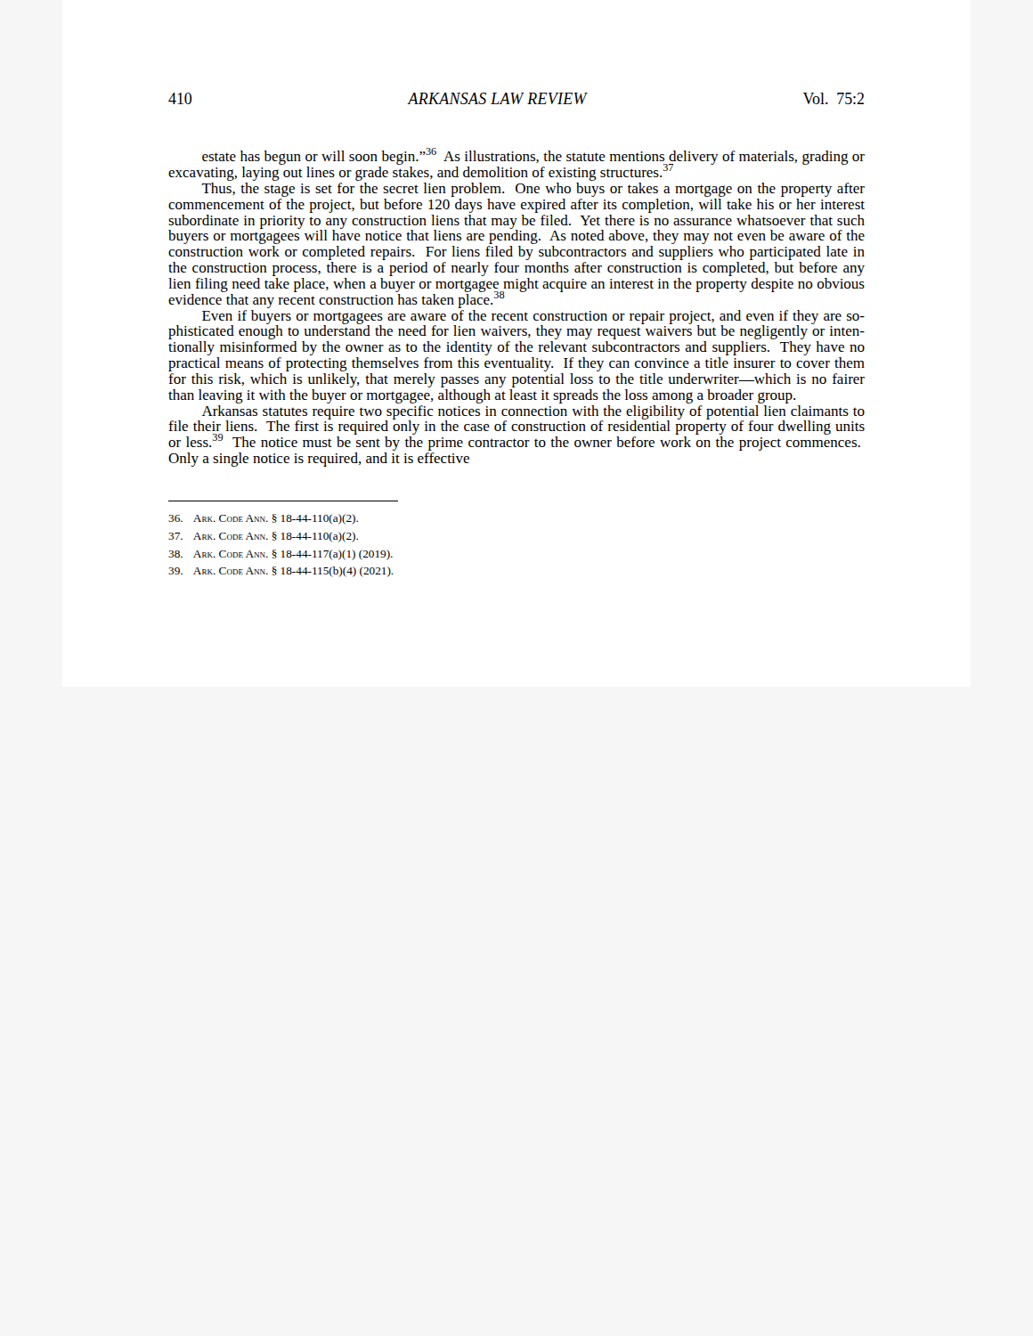410 Arkansas Law Review Vol. 75:2
estate has begun or will soon begin.”36 As illustrations, the statute mentions delivery of materials, grading or excavating, laying out lines or grade stakes, and demolition of existing structures.37
Thus, the stage is set for the secret lien problem. One who buys or takes a mortgage on the property after commencement of the project, but before 120 days have expired after its completion, will take his or her interest subordinate in priority to any construction liens that may be filed. Yet there is no assurance whatsoever that such buyers or mortgagees will have notice that liens are pending. As noted above, they may not even be aware of the construction work or completed repairs. For liens filed by subcontractors and suppliers who participated late in the construction process, there is a period of nearly four months after construction is completed, but before any lien filing need take place, when a buyer or mortgagee might acquire an interest in the property despite no obvious evidence that any recent construction has taken place.38
Even if buyers or mortgagees are aware of the recent construction or repair project, and even if they are sophisticated enough to understand the need for lien waivers, they may request waivers but be negligently or intentionally misinformed by the owner as to the identity of the relevant subcontractors and suppliers. They have no practical means of protecting themselves from this eventuality. If they can convince a title insurer to cover them for this risk, which is unlikely, that merely passes any potential loss to the title underwriter—which is no fairer than leaving it with the buyer or mortgagee, although at least it spreads the loss among a broader group.
Arkansas statutes require two specific notices in connection with the eligibility of potential lien claimants to file their liens. The first is required only in the case of construction of residential property of four dwelling units or less.39 The notice must be sent by the prime contractor to the owner before work on the project commences. Only a single notice is required, and it is effective
36. Ark. Code Ann. § 18-44-110(a)(2).
37. Ark. Code Ann. § 18-44-110(a)(2).
38. Ark. Code Ann. § 18-44-117(a)(1) (2019).
39. Ark. Code Ann. § 18-44-115(b)(4) (2021).